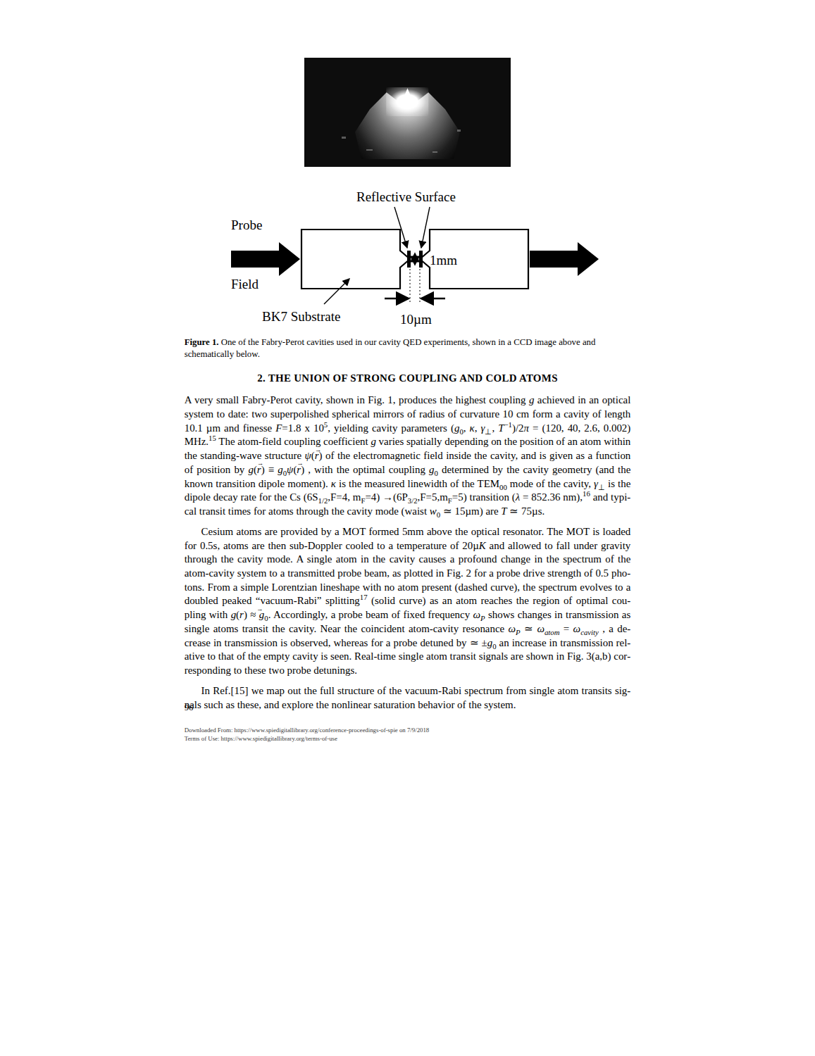Reflective Surface Probe Field 1mm BK7 Substrate 10µm
Figure 1. One of the Fabry-Perot cavities used in our cavity QED experiments, shown in a CCD image above and schematically below.
2. THE UNION OF STRONG COUPLING AND COLD ATOMS
A very small Fabry-Perot cavity, shown in Fig. 1, produces the highest coupling g achieved in an optical system to date: two superpolished spherical mirrors of radius of curvature 10 cm form a cavity of length 10.1 µm and finesse F=1.8 x 105, yielding cavity parameters (g0, κ, γ⊥, T−1)/2π = (120, 40, 2.6, 0.002) MHz.15 The atom-field coupling coefficient g varies spatially depending on the position of an atom within the standing-wave structure ψ(r) of the electromagnetic field inside the cavity, and is given as a function of position by g(r) ≡ g0ψ(r) , with the optimal coupling g0 determined by the cavity geometry (and the known transition dipole moment). κ is the measured linewidth of the TEM00 mode of the cavity, γ⊥ is the dipole decay rate for the Cs (6S1/2,F=4, mF=4) →(6P3/2,F=5,mF=5) transition (λ = 852.36 nm),16 and typical transit times for atoms through the cavity mode (waist w0 ≃ 15µm) are T ≃ 75µs.
Cesium atoms are provided by a MOT formed 5mm above the optical resonator. The MOT is loaded for 0.5s, atoms are then sub-Doppler cooled to a temperature of 20µK and allowed to fall under gravity through the cavity mode. A single atom in the cavity causes a profound change in the spectrum of the atom-cavity system to a transmitted probe beam, as plotted in Fig. 2 for a probe drive strength of 0.5 photons. From a simple Lorentzian lineshape with no atom present (dashed curve), the spectrum evolves to a doubled peaked “vacuum-Rabi” splitting17 (solid curve) as an atom reaches the region of optimal coupling with g(r) ≈ g0. Accordingly, a probe beam of fixed frequency ωP shows changes in transmission as single atoms transit the cavity. Near the coincident atom-cavity resonance ωP ≃ ωatom = ωcavity , a decrease in transmission is observed, whereas for a probe detuned by ≃ ±g0 an increase in transmission relative to that of the empty cavity is seen. Real-time single atom transit signals are shown in Fig. 3(a,b) corresponding to these two probe detunings.
In Ref.[15] we map out the full structure of the vacuum-Rabi spectrum from single atom transits signals such as these, and explore the nonlinear saturation behavior of the system.
96
Downloaded From: https://www.spiedigitallibrary.org/conference-proceedings-of-spie on 7/9/2018
Terms of Use: https://www.spiedigitallibrary.org/terms-of-use